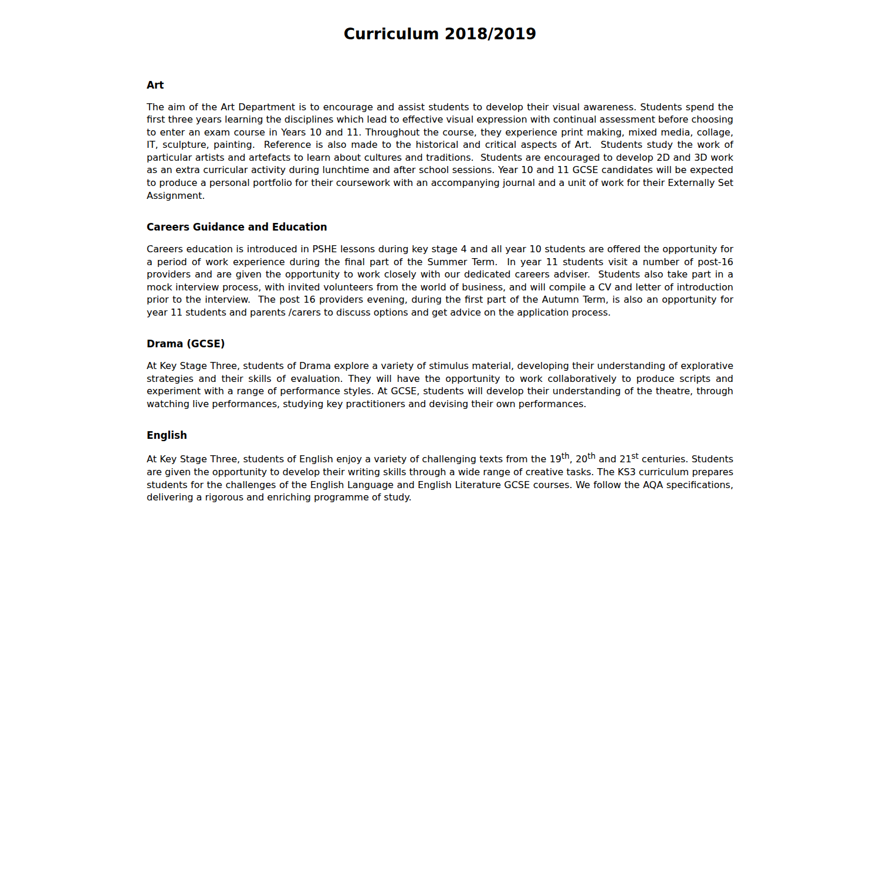Curriculum 2018/2019
Art
The aim of the Art Department is to encourage and assist students to develop their visual awareness. Students spend the first three years learning the disciplines which lead to effective visual expression with continual assessment before choosing to enter an exam course in Years 10 and 11. Throughout the course, they experience print making, mixed media, collage, IT, sculpture, painting. Reference is also made to the historical and critical aspects of Art. Students study the work of particular artists and artefacts to learn about cultures and traditions. Students are encouraged to develop 2D and 3D work as an extra curricular activity during lunchtime and after school sessions. Year 10 and 11 GCSE candidates will be expected to produce a personal portfolio for their coursework with an accompanying journal and a unit of work for their Externally Set Assignment.
Careers Guidance and Education
Careers education is introduced in PSHE lessons during key stage 4 and all year 10 students are offered the opportunity for a period of work experience during the final part of the Summer Term. In year 11 students visit a number of post-16 providers and are given the opportunity to work closely with our dedicated careers adviser. Students also take part in a mock interview process, with invited volunteers from the world of business, and will compile a CV and letter of introduction prior to the interview. The post 16 providers evening, during the first part of the Autumn Term, is also an opportunity for year 11 students and parents /carers to discuss options and get advice on the application process.
Drama (GCSE)
At Key Stage Three, students of Drama explore a variety of stimulus material, developing their understanding of explorative strategies and their skills of evaluation. They will have the opportunity to work collaboratively to produce scripts and experiment with a range of performance styles. At GCSE, students will develop their understanding of the theatre, through watching live performances, studying key practitioners and devising their own performances.
English
At Key Stage Three, students of English enjoy a variety of challenging texts from the 19th, 20th and 21st centuries. Students are given the opportunity to develop their writing skills through a wide range of creative tasks. The KS3 curriculum prepares students for the challenges of the English Language and English Literature GCSE courses. We follow the AQA specifications, delivering a rigorous and enriching programme of study.